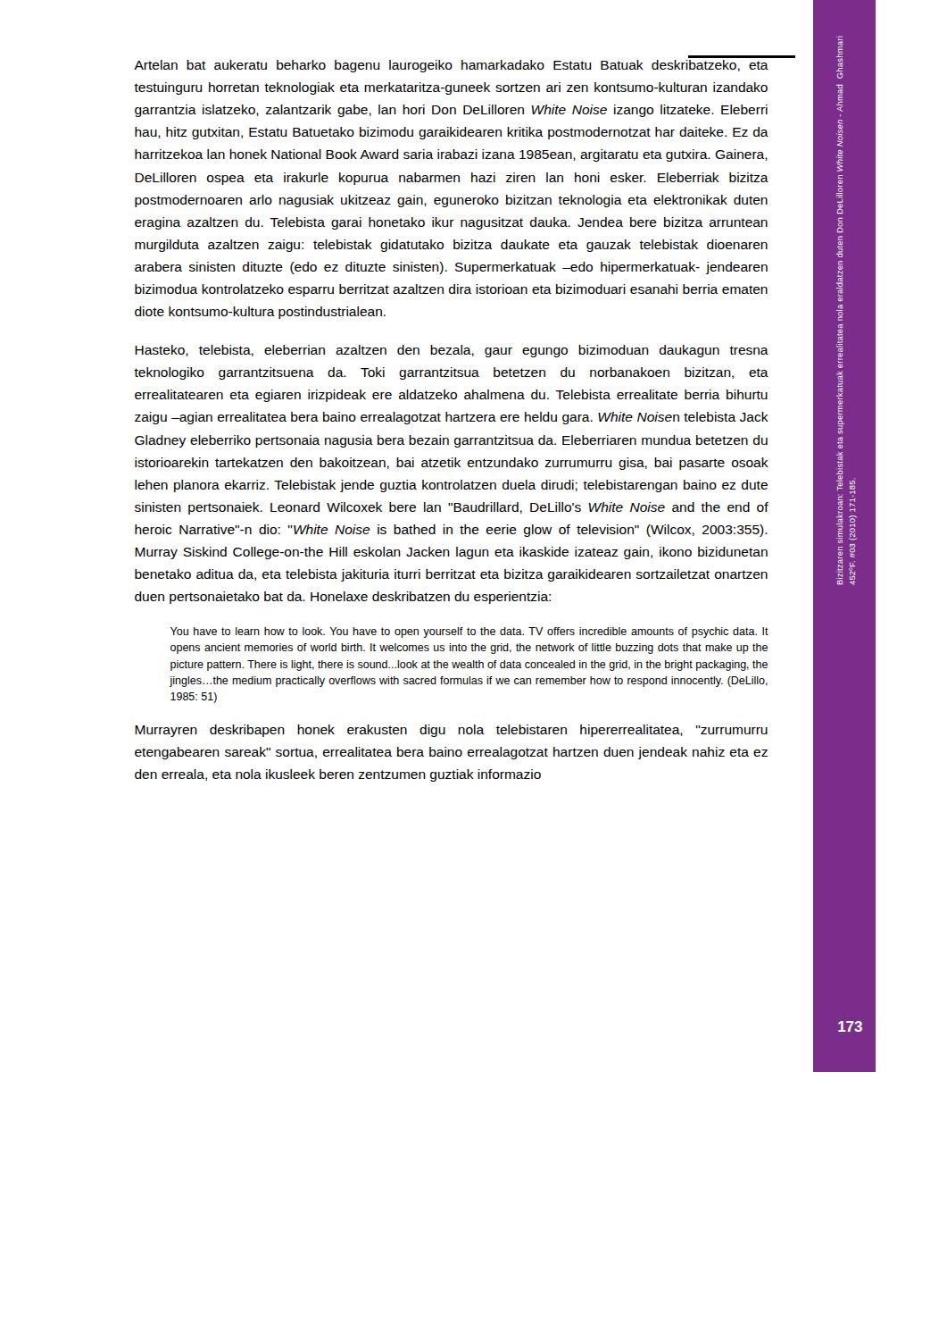Artelan bat aukeratu beharko bagenu laurogeiko hamarkadako Estatu Batuak deskribatzeko, eta testuinguru horretan teknologiak eta merkataritza-guneek sortzen ari zen kontsumo-kulturan izandako garrantzia islatzeko, zalantzarik gabe, lan hori Don DeLilloren White Noise izango litzateke. Eleberri hau, hitz gutxitan, Estatu Batuetako bizimodu garaikidearen kritika postmodernotzat har daiteke. Ez da harritzekoa lan honek National Book Award saria irabazi izana 1985ean, argitaratu eta gutxira. Gainera, DeLilloren ospea eta irakurle kopurua nabarmen hazi ziren lan honi esker. Eleberriak bizitza postmodernoaren arlo nagusiak ukitzeaz gain, eguneroko bizitzan teknologia eta elektronikak duten eragina azaltzen du. Telebista garai honetako ikur nagusitzat dauka. Jendea bere bizitza arruntean murgilduta azaltzen zaigu: telebistak gidatutako bizitza daukate eta gauzak telebistak dioenaren arabera sinisten dituzte (edo ez dituzte sinisten). Supermerkatuak –edo hipermerkatuak- jendearen bizimodua kontrolatzeko esparru berritzat azaltzen dira istorioan eta bizimoduari esanahi berria ematen diote kontsumo-kultura postindustrialean.
Hasteko, telebista, eleberrian azaltzen den bezala, gaur egungo bizimoduan daukagun tresna teknologiko garrantzitsuena da. Toki garrantzitsua betetzen du norbanakoen bizitzan, eta errealitatearen eta egiaren irizpideak ere aldatzeko ahalmena du. Telebista errealitate berria bihurtu zaigu –agian errealitatea bera baino errealagotzat hartzera ere heldu gara. White Noisen telebista Jack Gladney eleberriko pertsonaia nagusia bera bezain garrantzitsua da. Eleberriaren mundua betetzen du istorioarekin tartekatzen den bakoitzean, bai atzetik entzundako zurrumurru gisa, bai pasarte osoak lehen planora ekarriz. Telebistak jende guztia kontrolatzen duela dirudi; telebistarengan baino ez dute sinisten pertsonaiek. Leonard Wilcoxek bere lan "Baudrillard, DeLillo's White Noise and the end of heroic Narrative"-n dio: "White Noise is bathed in the eerie glow of television" (Wilcox, 2003:355). Murray Siskind College-on-the Hill eskolan Jacken lagun eta ikaskide izateaz gain, ikono bizidunetan benetako aditua da, eta telebista jakituria iturri berritzat eta bizitza garaikidearen sortzailetzat onartzen duen pertsonaietako bat da. Honelaxe deskribatzen du esperientzia:
You have to learn how to look. You have to open yourself to the data. TV offers incredible amounts of psychic data. It opens ancient memories of world birth. It welcomes us into the grid, the network of little buzzing dots that make up the picture pattern. There is light, there is sound...look at the wealth of data concealed in the grid, in the bright packaging, the jingles…the medium practically overflows with sacred formulas if we can remember how to respond innocently. (DeLillo, 1985: 51)
Murrayren deskribapen honek erakusten digu nola telebistaren hipererrealitatea, "zurrumurru etengabearen sareak" sortua, errealitatea bera baino errealagotzat hartzen duen jendeak nahiz eta ez den erreala, eta nola ikusleek beren zentzumen guztiak informazio
Bizitzaren simulakroan: Telebistak eta supermerkatuak errealitatea nola eraldatzen duten Don DeLilloren White Noisen - Ahmad Ghashmari
452ºF. #03 (2010) 171-185.
173